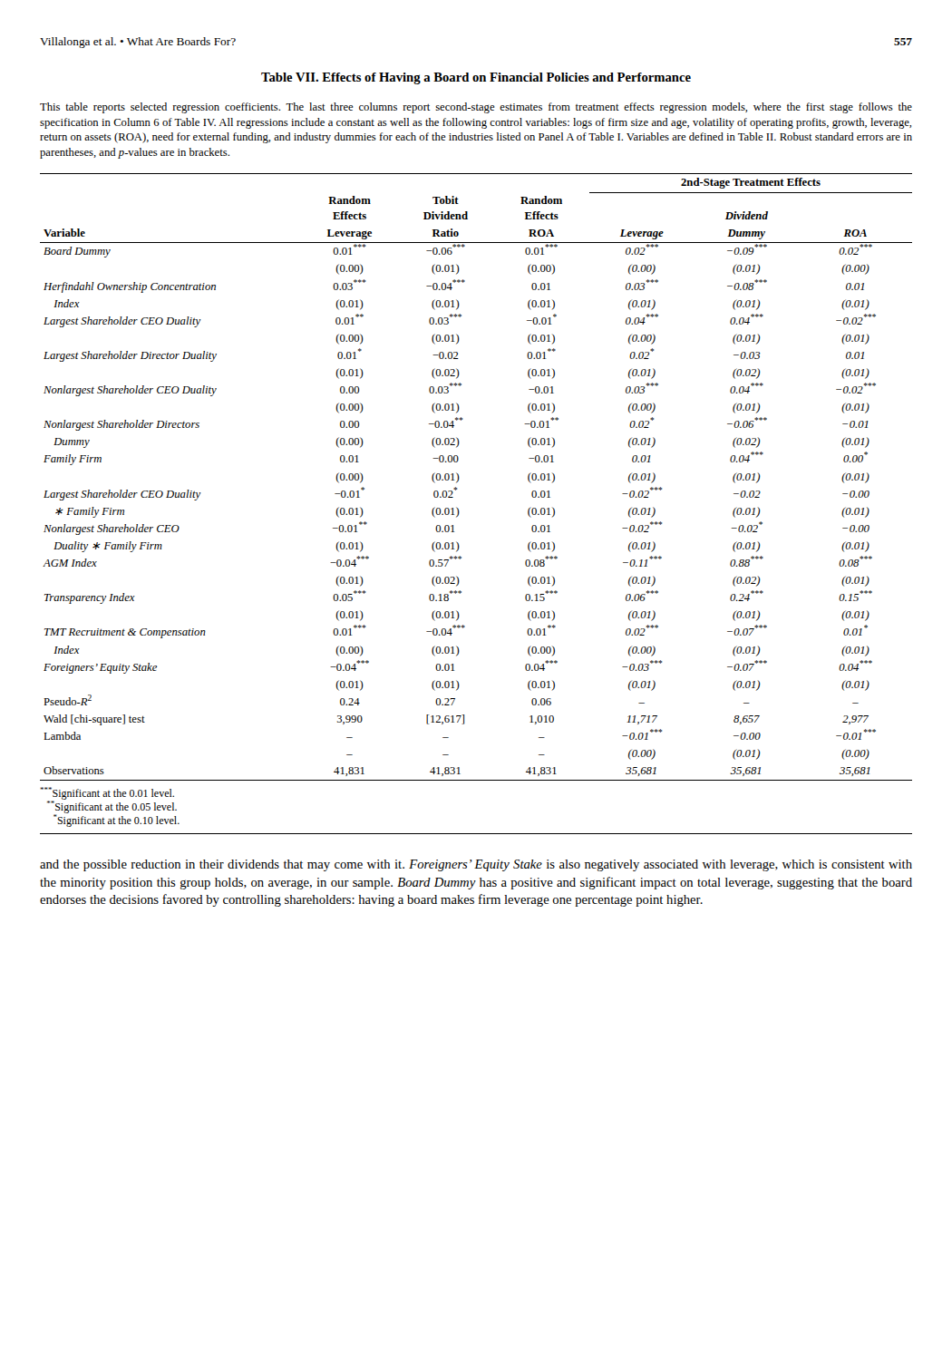Villalonga et al. • What Are Boards For?
557
Table VII. Effects of Having a Board on Financial Policies and Performance
This table reports selected regression coefficients. The last three columns report second-stage estimates from treatment effects regression models, where the first stage follows the specification in Column 6 of Table IV. All regressions include a constant as well as the following control variables: logs of firm size and age, volatility of operating profits, growth, leverage, return on assets (ROA), need for external funding, and industry dummies for each of the industries listed on Panel A of Table I. Variables are defined in Table II. Robust standard errors are in parentheses, and p-values are in brackets.
| | | | | 2nd-Stage Treatment Effects |
| --- | --- | --- | --- | --- |
| | Random Effects | Tobit Dividend | Random Effects | | Dividend | |
| Variable | Leverage | Ratio | ROA | Leverage | Dummy | ROA |
| Board Dummy | 0.01 *** | −0.06 *** | 0.01 *** | 0.02 *** | −0.09 *** | 0.02 *** |
| | (0.00) | (0.01) | (0.00) | (0.00) | (0.01) | (0.00) |
| Herfindahl Ownership Concentration | 0.03 *** | −0.04 *** | 0.01 | 0.03 *** | −0.08 *** | 0.01 |
| Index | (0.01) | (0.01) | (0.01) | (0.01) | (0.01) | (0.01) |
| Largest Shareholder CEO Duality | 0.01 ** | 0.03 *** | −0.01 * | 0.04 *** | 0.04 *** | −0.02 *** |
| | (0.00) | (0.01) | (0.01) | (0.00) | (0.01) | (0.01) |
| Largest Shareholder Director Duality | 0.01 * | −0.02 | 0.01 ** | 0.02 * | −0.03 | 0.01 |
| | (0.01) | (0.02) | (0.01) | (0.01) | (0.02) | (0.01) |
| Nonlargest Shareholder CEO Duality | 0.00 | 0.03 *** | −0.01 | 0.03 *** | 0.04 *** | −0.02 *** |
| | (0.00) | (0.01) | (0.01) | (0.00) | (0.01) | (0.01) |
| Nonlargest Shareholder Directors | 0.00 | −0.04 ** | −0.01 ** | 0.02 * | −0.06 *** | −0.01 |
| Dummy | (0.00) | (0.02) | (0.01) | (0.01) | (0.02) | (0.01) |
| Family Firm | 0.01 | −0.00 | −0.01 | 0.01 | 0.04 *** | 0.00 * |
| | (0.00) | (0.01) | (0.01) | (0.01) | (0.01) | (0.01) |
| Largest Shareholder CEO Duality | −0.01 * | 0.02 * | 0.01 | −0.02 *** | −0.02 | −0.00 |
| ∗ Family Firm | (0.01) | (0.01) | (0.01) | (0.01) | (0.01) | (0.01) |
| Nonlargest Shareholder CEO | −0.01 ** | 0.01 | 0.01 | −0.02 *** | −0.02 * | −0.00 |
| Duality ∗ Family Firm | (0.01) | (0.01) | (0.01) | (0.01) | (0.01) | (0.01) |
| AGM Index | −0.04 *** | 0.57 *** | 0.08 *** | −0.11 *** | 0.88 *** | 0.08 *** |
| | (0.01) | (0.02) | (0.01) | (0.01) | (0.02) | (0.01) |
| Transparency Index | 0.05 *** | 0.18 *** | 0.15 *** | 0.06 *** | 0.24 *** | 0.15 *** |
| | (0.01) | (0.01) | (0.01) | (0.01) | (0.01) | (0.01) |
| TMT Recruitment & Compensation | 0.01 *** | −0.04 *** | 0.01 ** | 0.02 *** | −0.07 *** | 0.01 * |
| Index | (0.00) | (0.01) | (0.00) | (0.00) | (0.01) | (0.01) |
| Foreigners’ Equity Stake | −0.04 *** | 0.01 | 0.04 *** | −0.03 *** | −0.07 *** | 0.04 *** |
| | (0.01) | (0.01) | (0.01) | (0.01) | (0.01) | (0.01) |
| Pseudo- R 2 | 0.24 | 0.27 | 0.06 | – | – | – |
| Wald [chi-square] test | 3,990 | [12,617] | 1,010 | 11,717 | 8,657 | 2,977 |
| Lambda | – | – | – | −0.01 *** | −0.00 | −0.01 *** |
| | – | – | – | (0.00) | (0.01) | (0.00) |
| Observations | 41,831 | 41,831 | 41,831 | 35,681 | 35,681 | 35,681 |
***Significant at the 0.01 level.
**Significant at the 0.05 level.
*Significant at the 0.10 level.
and the possible reduction in their dividends that may come with it. Foreigners’ Equity Stake is also negatively associated with leverage, which is consistent with the minority position this group holds, on average, in our sample. Board Dummy has a positive and significant impact on total leverage, suggesting that the board endorses the decisions favored by controlling shareholders: having a board makes firm leverage one percentage point higher.